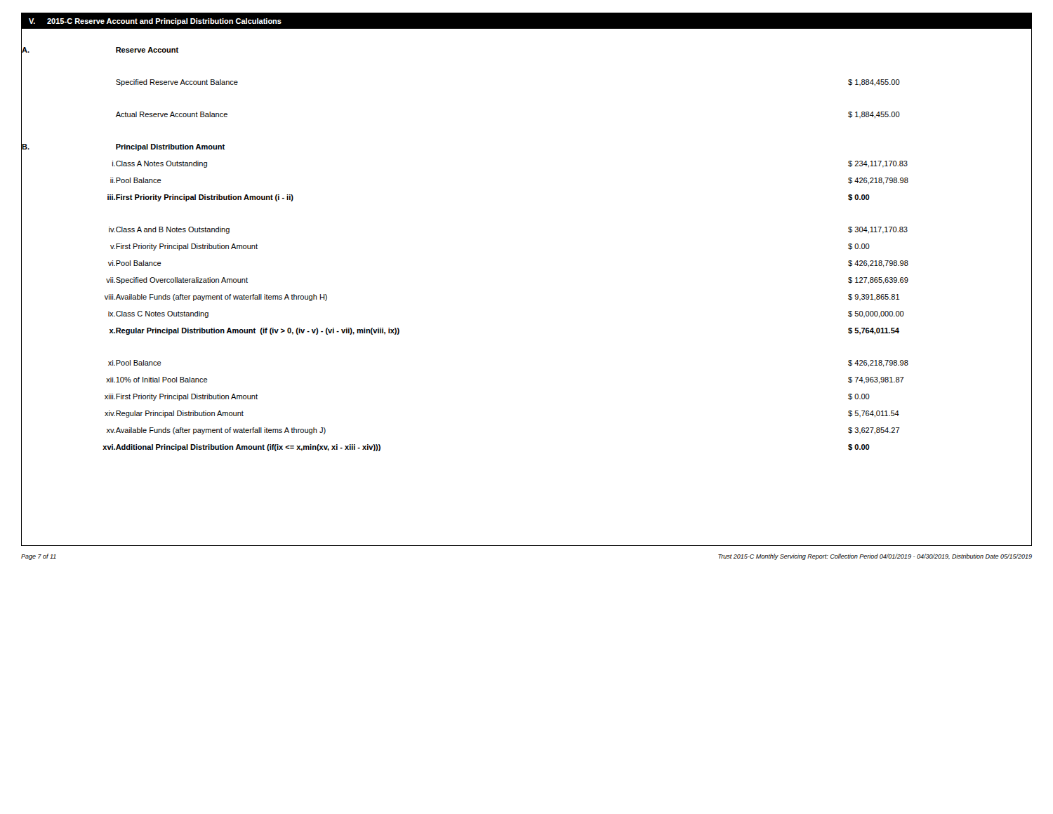V.
2015-C Reserve Account and Principal Distribution Calculations
| A. | | Reserve Account | |
| | | Specified Reserve Account Balance | $ 1,884,455.00 |
| | | Actual Reserve Account Balance | $ 1,884,455.00 |
| B. | | Principal Distribution Amount | |
| | i. | Class A Notes Outstanding | $ 234,117,170.83 |
| | ii. | Pool Balance | $ 426,218,798.98 |
| | iii. | First Priority Principal Distribution Amount (i - ii) | $ 0.00 |
| | iv. | Class A and B Notes Outstanding | $ 304,117,170.83 |
| | v. | First Priority Principal Distribution Amount | $ 0.00 |
| | vi. | Pool Balance | $ 426,218,798.98 |
| | vii. | Specified Overcollateralization Amount | $ 127,865,639.69 |
| | viii. | Available Funds (after payment of waterfall items A through H) | $ 9,391,865.81 |
| | ix. | Class C Notes Outstanding | $ 50,000,000.00 |
| | x. | Regular Principal Distribution Amount (if (iv > 0, (iv - v) - (vi - vii), min(viii, ix)) | $ 5,764,011.54 |
| | xi. | Pool Balance | $ 426,218,798.98 |
| | xii. | 10% of Initial Pool Balance | $ 74,963,981.87 |
| | xiii. | First Priority Principal Distribution Amount | $ 0.00 |
| | xiv. | Regular Principal Distribution Amount | $ 5,764,011.54 |
| | xv. | Available Funds (after payment of waterfall items A through J) | $ 3,627,854.27 |
| | xvi. | Additional Principal Distribution Amount (if(ix <= x,min(xv, xi - xiii - xiv))) | $ 0.00 |
Page 7 of 11
Trust 2015-C Monthly Servicing Report: Collection Period 04/01/2019 - 04/30/2019, Distribution Date 05/15/2019